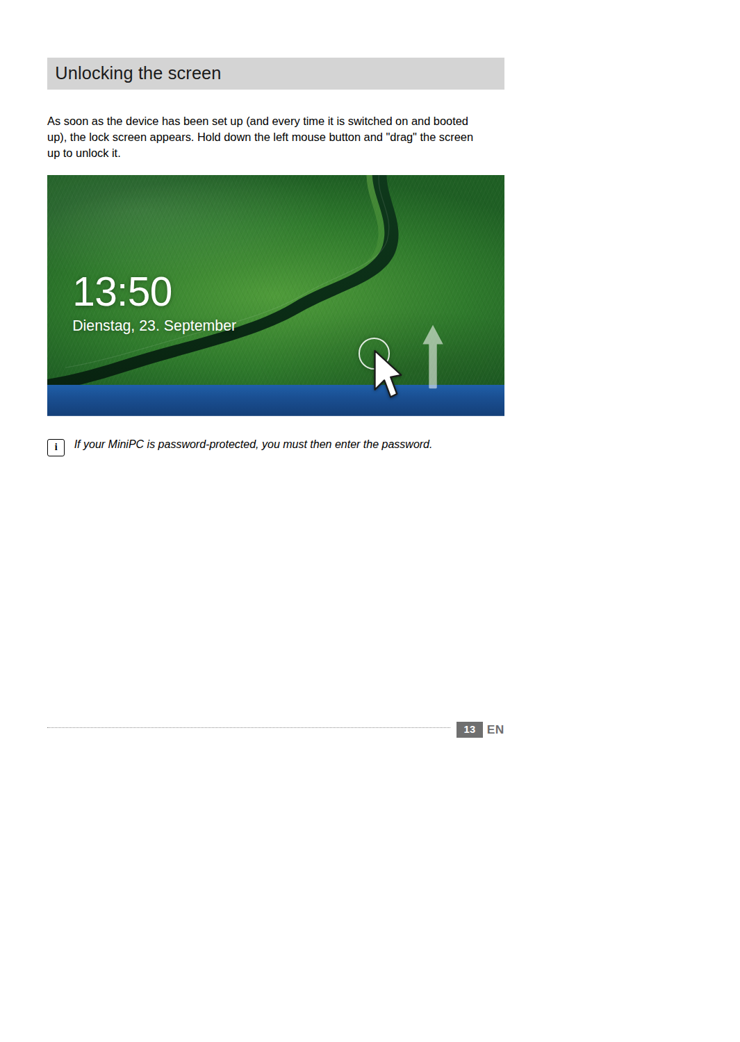Unlocking the screen
As soon as the device has been set up (and every time it is switched on and booted up), the lock screen appears. Hold down the left mouse button and "drag" the screen up to unlock it.
13:50
Dienstag, 23. September
i
If your MiniPC is password-protected, you must then enter the password.
13
EN